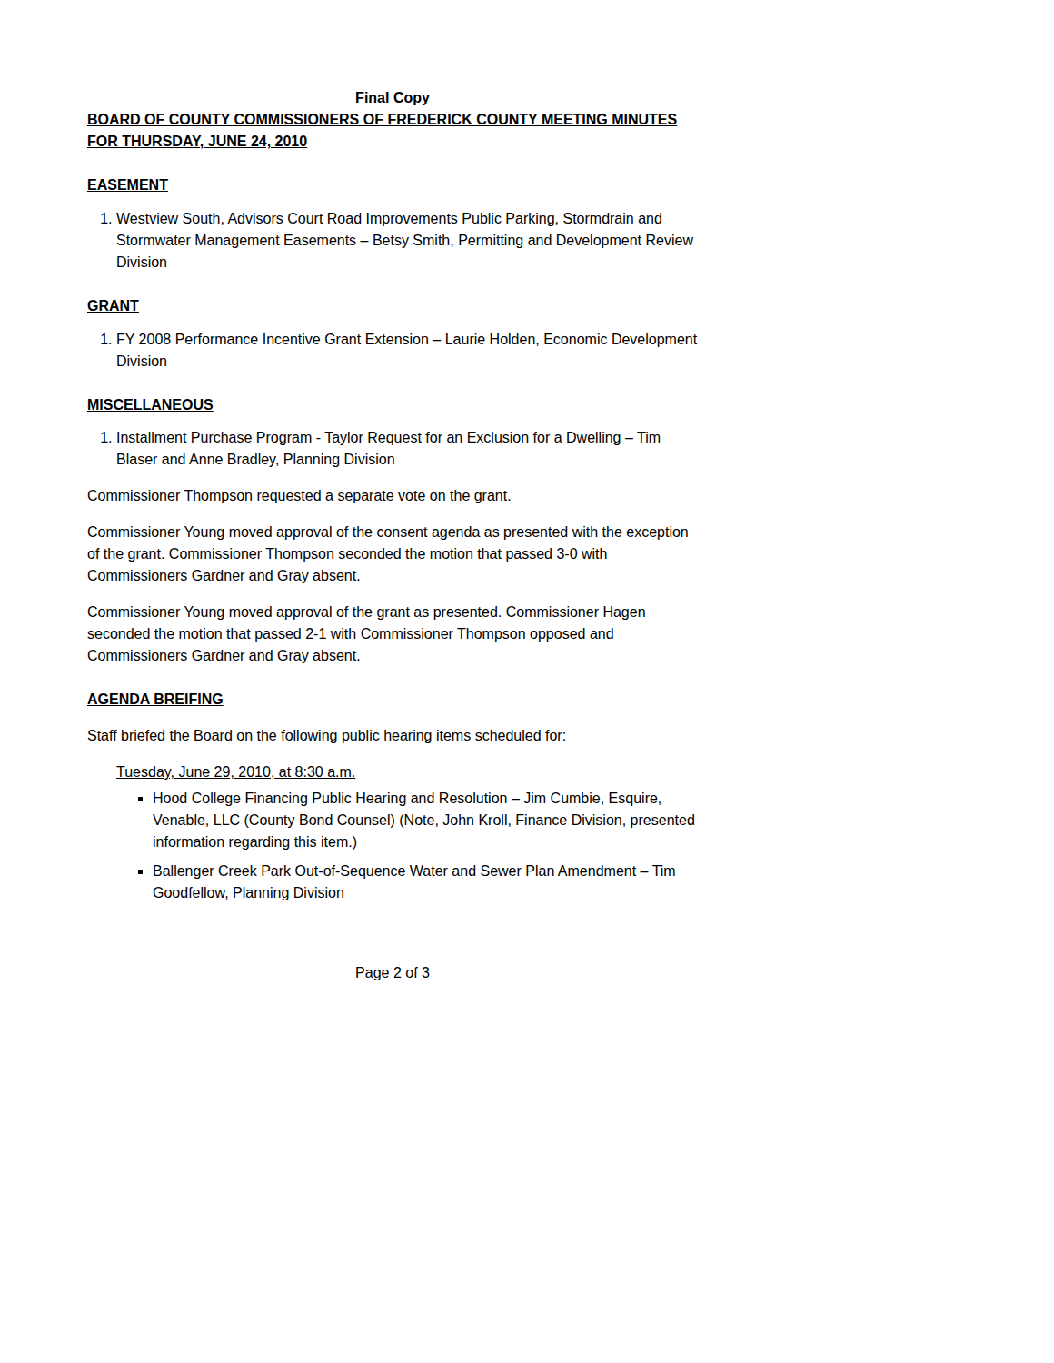Final Copy
BOARD OF COUNTY COMMISSIONERS OF FREDERICK COUNTY MEETING MINUTES FOR THURSDAY, JUNE 24, 2010
EASEMENT
Westview South, Advisors Court Road Improvements Public Parking, Stormdrain and Stormwater Management Easements – Betsy Smith, Permitting and Development Review Division
GRANT
FY 2008 Performance Incentive Grant Extension – Laurie Holden, Economic Development Division
MISCELLANEOUS
Installment Purchase Program - Taylor Request for an Exclusion for a Dwelling – Tim Blaser and Anne Bradley, Planning Division
Commissioner Thompson requested a separate vote on the grant.
Commissioner Young moved approval of the consent agenda as presented with the exception of the grant. Commissioner Thompson seconded the motion that passed 3-0 with Commissioners Gardner and Gray absent.
Commissioner Young moved approval of the grant as presented. Commissioner Hagen seconded the motion that passed 2-1 with Commissioner Thompson opposed and Commissioners Gardner and Gray absent.
AGENDA BREIFING
Staff briefed the Board on the following public hearing items scheduled for:
Tuesday, June 29, 2010, at 8:30 a.m.
Hood College Financing Public Hearing and Resolution – Jim Cumbie, Esquire, Venable, LLC (County Bond Counsel) (Note, John Kroll, Finance Division, presented information regarding this item.)
Ballenger Creek Park Out-of-Sequence Water and Sewer Plan Amendment – Tim Goodfellow, Planning Division
Page 2 of 3